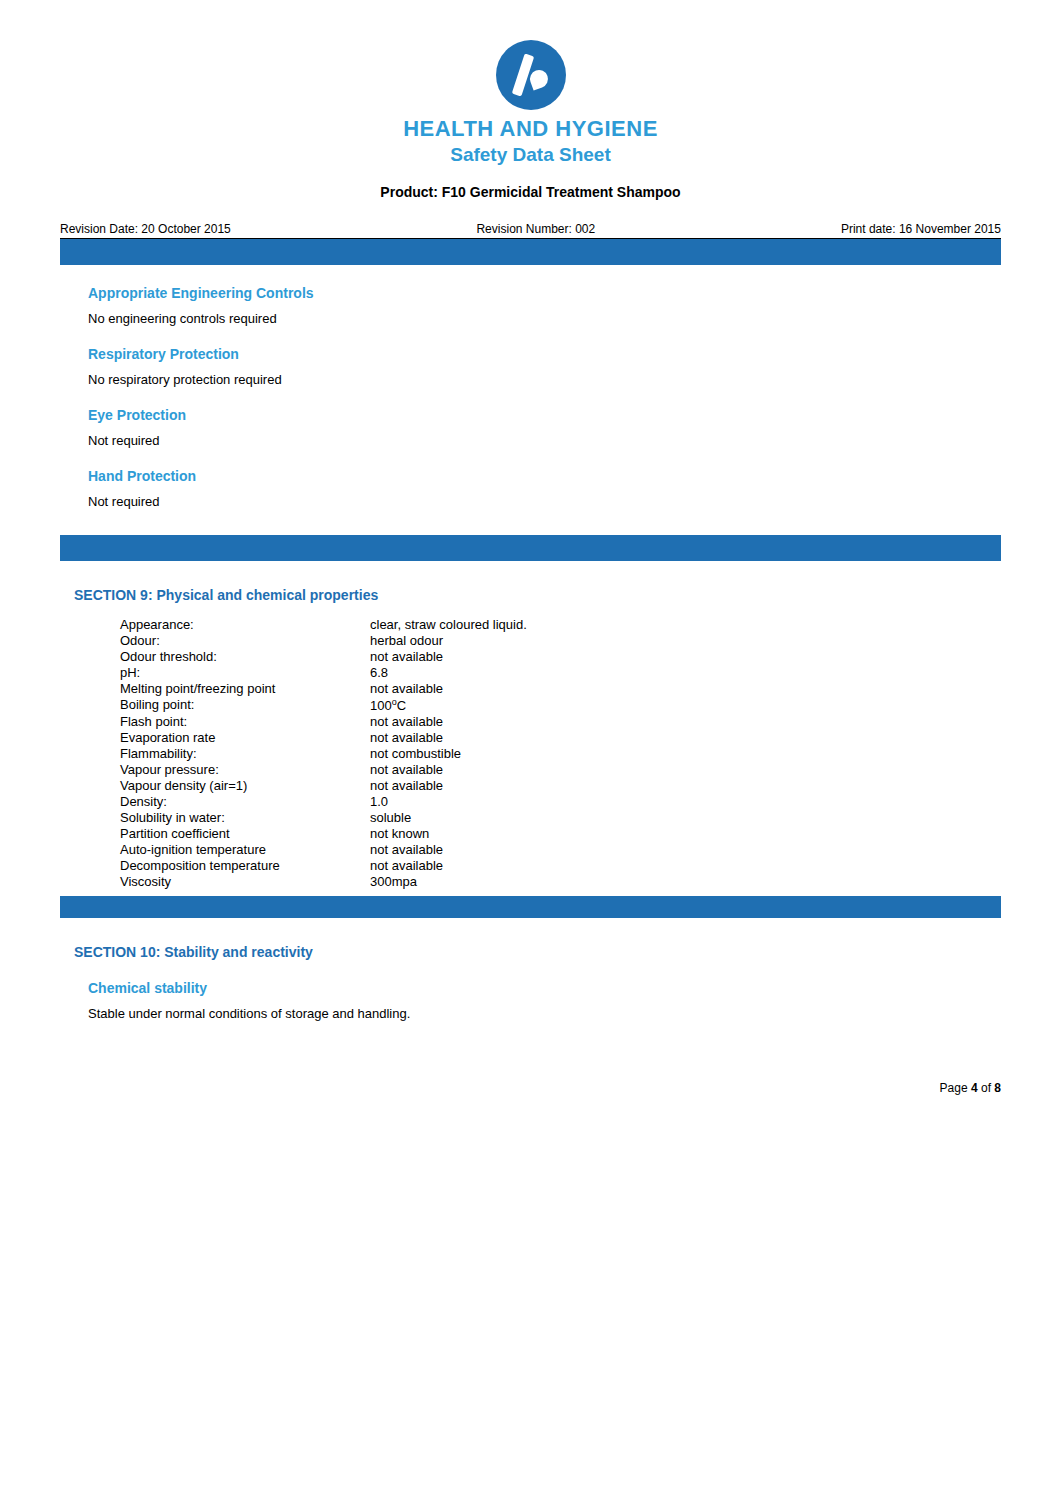HEALTH AND HYGIENE
Safety Data Sheet
Product: F10 Germicidal Treatment Shampoo
Revision Date: 20 October 2015 Revision Number: 002 Print date: 16 November 2015
Appropriate Engineering Controls
No engineering controls required
Respiratory Protection
No respiratory protection required
Eye Protection
Not required
Hand Protection
Not required
SECTION 9: Physical and chemical properties
| Appearance: | clear, straw coloured liquid. |
| Odour: | herbal odour |
| Odour threshold: | not available |
| pH: | 6.8 |
| Melting point/freezing point | not available |
| Boiling point: | 100 o C |
| Flash point: | not available |
| Evaporation rate | not available |
| Flammability: | not combustible |
| Vapour pressure: | not available |
| Vapour density (air=1) | not available |
| Density: | 1.0 |
| Solubility in water: | soluble |
| Partition coefficient | not known |
| Auto-ignition temperature | not available |
| Decomposition temperature | not available |
| Viscosity | 300mpa |
SECTION 10: Stability and reactivity
Chemical stability
Stable under normal conditions of storage and handling.
Page 4 of 8